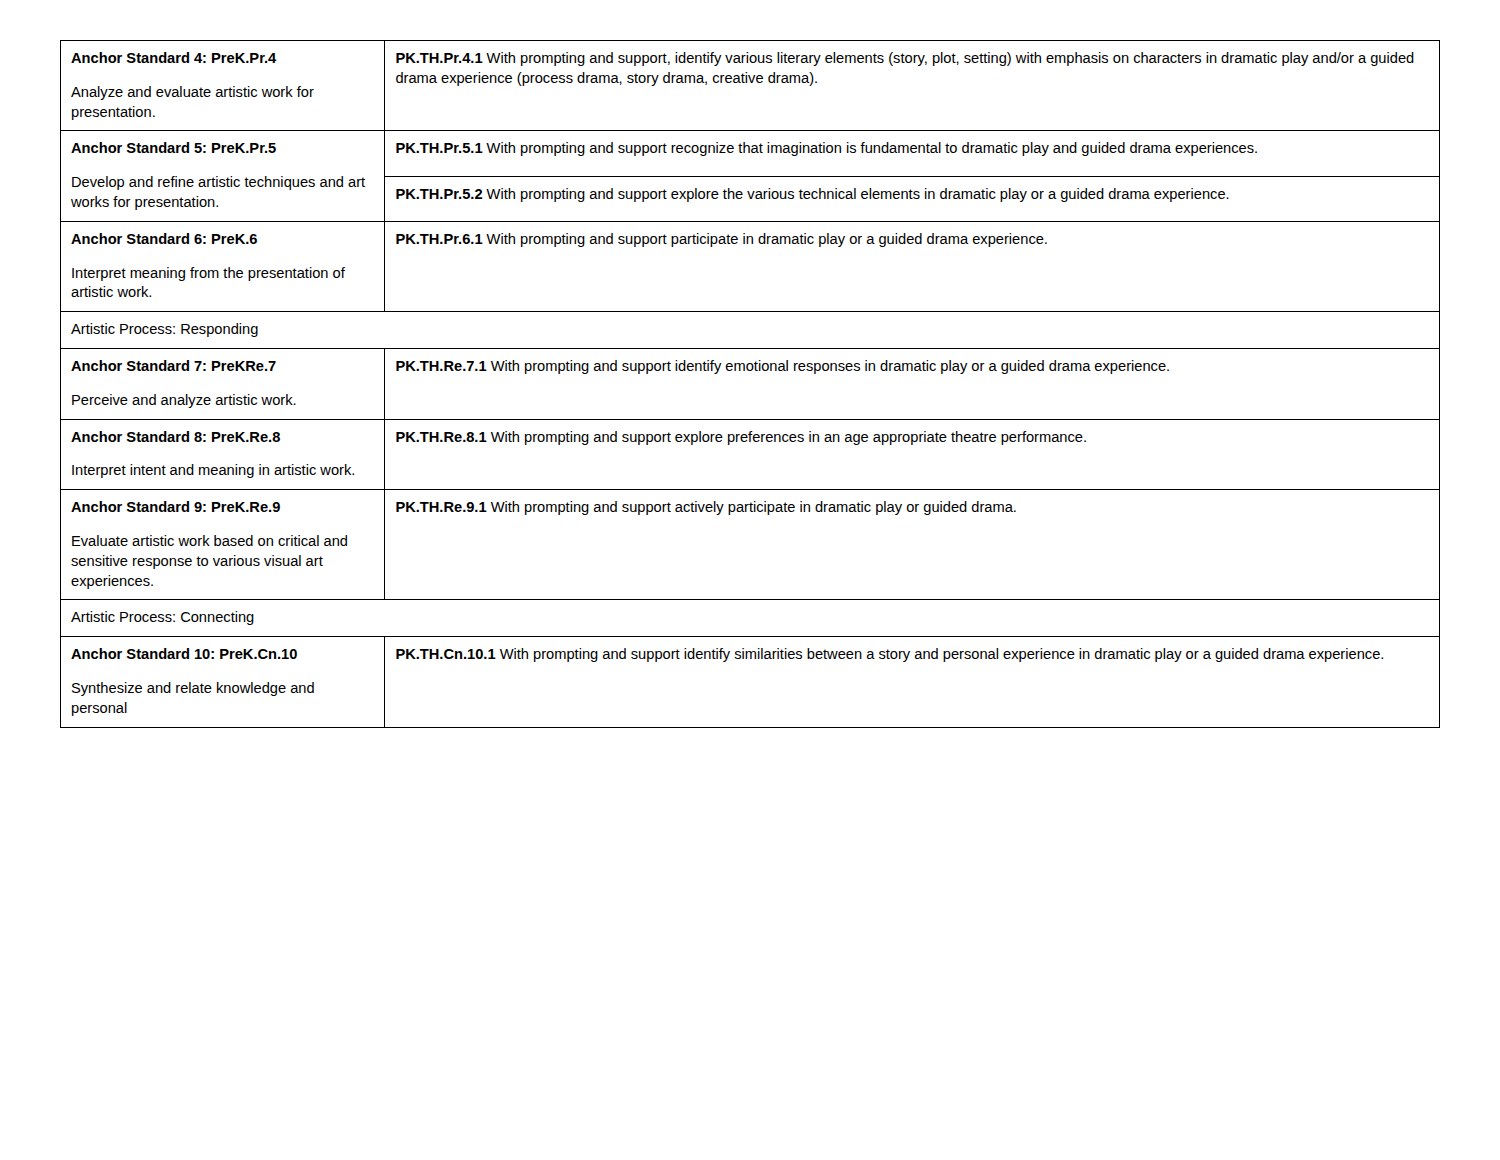| Anchor Standard 4: PreK.Pr.4 Analyze and evaluate artistic work for presentation. | PK.TH.Pr.4.1 With prompting and support, identify various literary elements (story, plot, setting) with emphasis on characters in dramatic play and/or a guided drama experience (process drama, story drama, creative drama). |
| Anchor Standard 5: PreK.Pr.5 Develop and refine artistic techniques and art works for presentation. | PK.TH.Pr.5.1 With prompting and support recognize that imagination is fundamental to dramatic play and guided drama experiences. |
| PK.TH.Pr.5.2 With prompting and support explore the various technical elements in dramatic play or a guided drama experience. |
| Anchor Standard 6: PreK.6 Interpret meaning from the presentation of artistic work. | PK.TH.Pr.6.1 With prompting and support participate in dramatic play or a guided drama experience. |
| Artistic Process: Responding |
| Anchor Standard 7: PreKRe.7 Perceive and analyze artistic work. | PK.TH.Re.7.1 With prompting and support identify emotional responses in dramatic play or a guided drama experience. |
| Anchor Standard 8: PreK.Re.8 Interpret intent and meaning in artistic work. | PK.TH.Re.8.1 With prompting and support explore preferences in an age appropriate theatre performance. |
| Anchor Standard 9: PreK.Re.9 Evaluate artistic work based on critical and sensitive response to various visual art experiences. | PK.TH.Re.9.1 With prompting and support actively participate in dramatic play or guided drama. |
| Artistic Process: Connecting |
| Anchor Standard 10: PreK.Cn.10 Synthesize and relate knowledge and personal | PK.TH.Cn.10.1 With prompting and support identify similarities between a story and personal experience in dramatic play or a guided drama experience. |